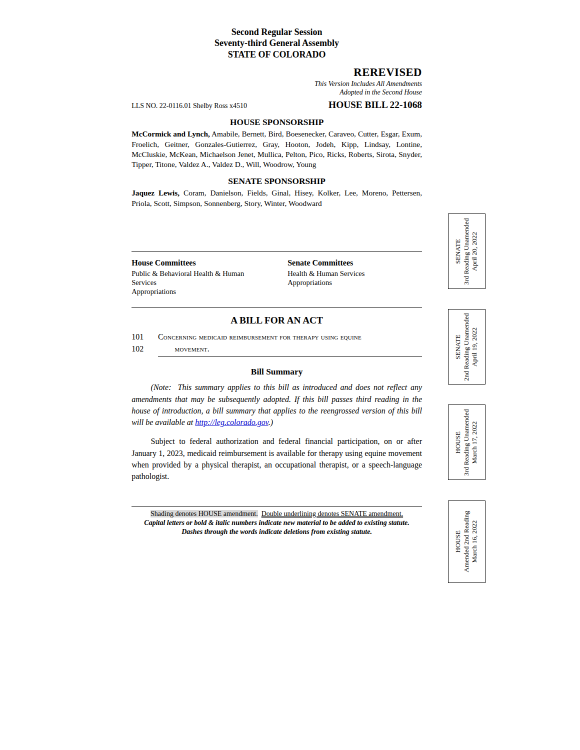SENATE
3rd Reading Unamended
April 20, 2022
SENATE
2nd Reading Unamended
April 19, 2022
HOUSE
3rd Reading Unamended
March 17, 2022
HOUSE
Amended 2nd Reading
March 16, 2022
Second Regular Session
Seventy-third General Assembly
STATE OF COLORADO
REREVISED
This Version Includes All Amendments
Adopted in the Second House
LLS NO. 22-0116.01 Shelby Ross x4510
HOUSE BILL 22-1068
HOUSE SPONSORSHIP
McCormick and Lynch, Amabile, Bernett, Bird, Boesenecker, Caraveo, Cutter, Esgar, Exum, Froelich, Geitner, Gonzales-Gutierrez, Gray, Hooton, Jodeh, Kipp, Lindsay, Lontine, McCluskie, McKean, Michaelson Jenet, Mullica, Pelton, Pico, Ricks, Roberts, Sirota, Snyder, Tipper, Titone, Valdez A., Valdez D., Will, Woodrow, Young
SENATE SPONSORSHIP
Jaquez Lewis, Coram, Danielson, Fields, Ginal, Hisey, Kolker, Lee, Moreno, Pettersen, Priola, Scott, Simpson, Sonnenberg, Story, Winter, Woodward
House Committees
Public & Behavioral Health & Human Services
Appropriations
Senate Committees
Health & Human Services
Appropriations
A BILL FOR AN ACT
101
Concerning medicaid reimbursement for therapy using equine
102
movement.
Bill Summary
(Note: This summary applies to this bill as introduced and does not reflect any amendments that may be subsequently adopted. If this bill passes third reading in the house of introduction, a bill summary that applies to the reengrossed version of this bill will be available at http://leg.colorado.gov.)
Subject to federal authorization and federal financial participation, on or after January 1, 2023, medicaid reimbursement is available for therapy using equine movement when provided by a physical therapist, an occupational therapist, or a speech-language pathologist.
Shading denotes HOUSE amendment. Double underlining denotes SENATE amendment.
Capital letters or bold & italic numbers indicate new material to be added to existing statute.
Dashes through the words indicate deletions from existing statute.